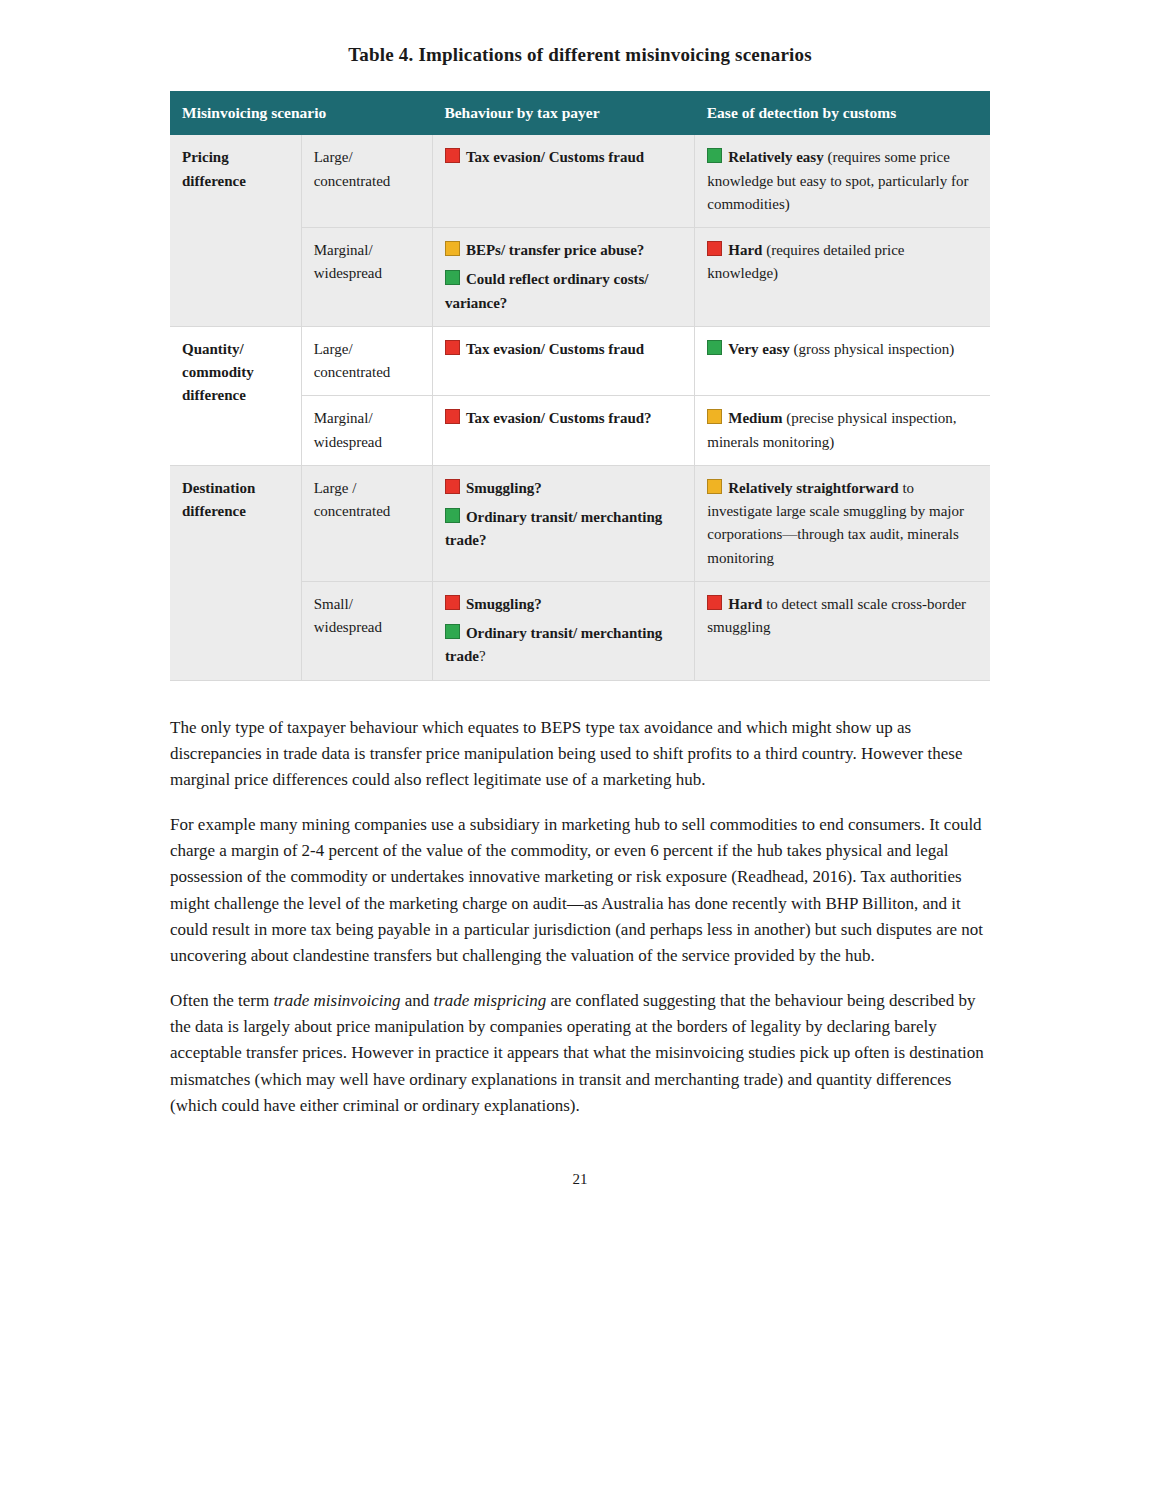Table 4. Implications of different misinvoicing scenarios
| Misinvoicing scenario | Behaviour by tax payer | Ease of detection by customs |
| --- | --- | --- |
| Pricing difference | Large/ concentrated | Tax evasion/ Customs fraud | Relatively easy (requires some price knowledge but easy to spot, particularly for commodities) |
| Marginal/ widespread | BEPs/ transfer price abuse? Could reflect ordinary costs/ variance? | Hard (requires detailed price knowledge) |
| Quantity/ commodity difference | Large/ concentrated | Tax evasion/ Customs fraud | Very easy (gross physical inspection) |
| Marginal/ widespread | Tax evasion/ Customs fraud? | Medium (precise physical inspection, minerals monitoring) |
| Destination difference | Large / concentrated | Smuggling? Ordinary transit/ merchanting trade? | Relatively straightforward to investigate large scale smuggling by major corporations—through tax audit, minerals monitoring |
| Small/ widespread | Smuggling? Ordinary transit/ merchanting trade ? | Hard to detect small scale cross-border smuggling |
The only type of taxpayer behaviour which equates to BEPS type tax avoidance and which might show up as discrepancies in trade data is transfer price manipulation being used to shift profits to a third country. However these marginal price differences could also reflect legitimate use of a marketing hub.
For example many mining companies use a subsidiary in marketing hub to sell commodities to end consumers. It could charge a margin of 2-4 percent of the value of the commodity, or even 6 percent if the hub takes physical and legal possession of the commodity or undertakes innovative marketing or risk exposure (Readhead, 2016). Tax authorities might challenge the level of the marketing charge on audit—as Australia has done recently with BHP Billiton, and it could result in more tax being payable in a particular jurisdiction (and perhaps less in another) but such disputes are not uncovering about clandestine transfers but challenging the valuation of the service provided by the hub.
Often the term trade misinvoicing and trade mispricing are conflated suggesting that the behaviour being described by the data is largely about price manipulation by companies operating at the borders of legality by declaring barely acceptable transfer prices. However in practice it appears that what the misinvoicing studies pick up often is destination mismatches (which may well have ordinary explanations in transit and merchanting trade) and quantity differences (which could have either criminal or ordinary explanations).
21